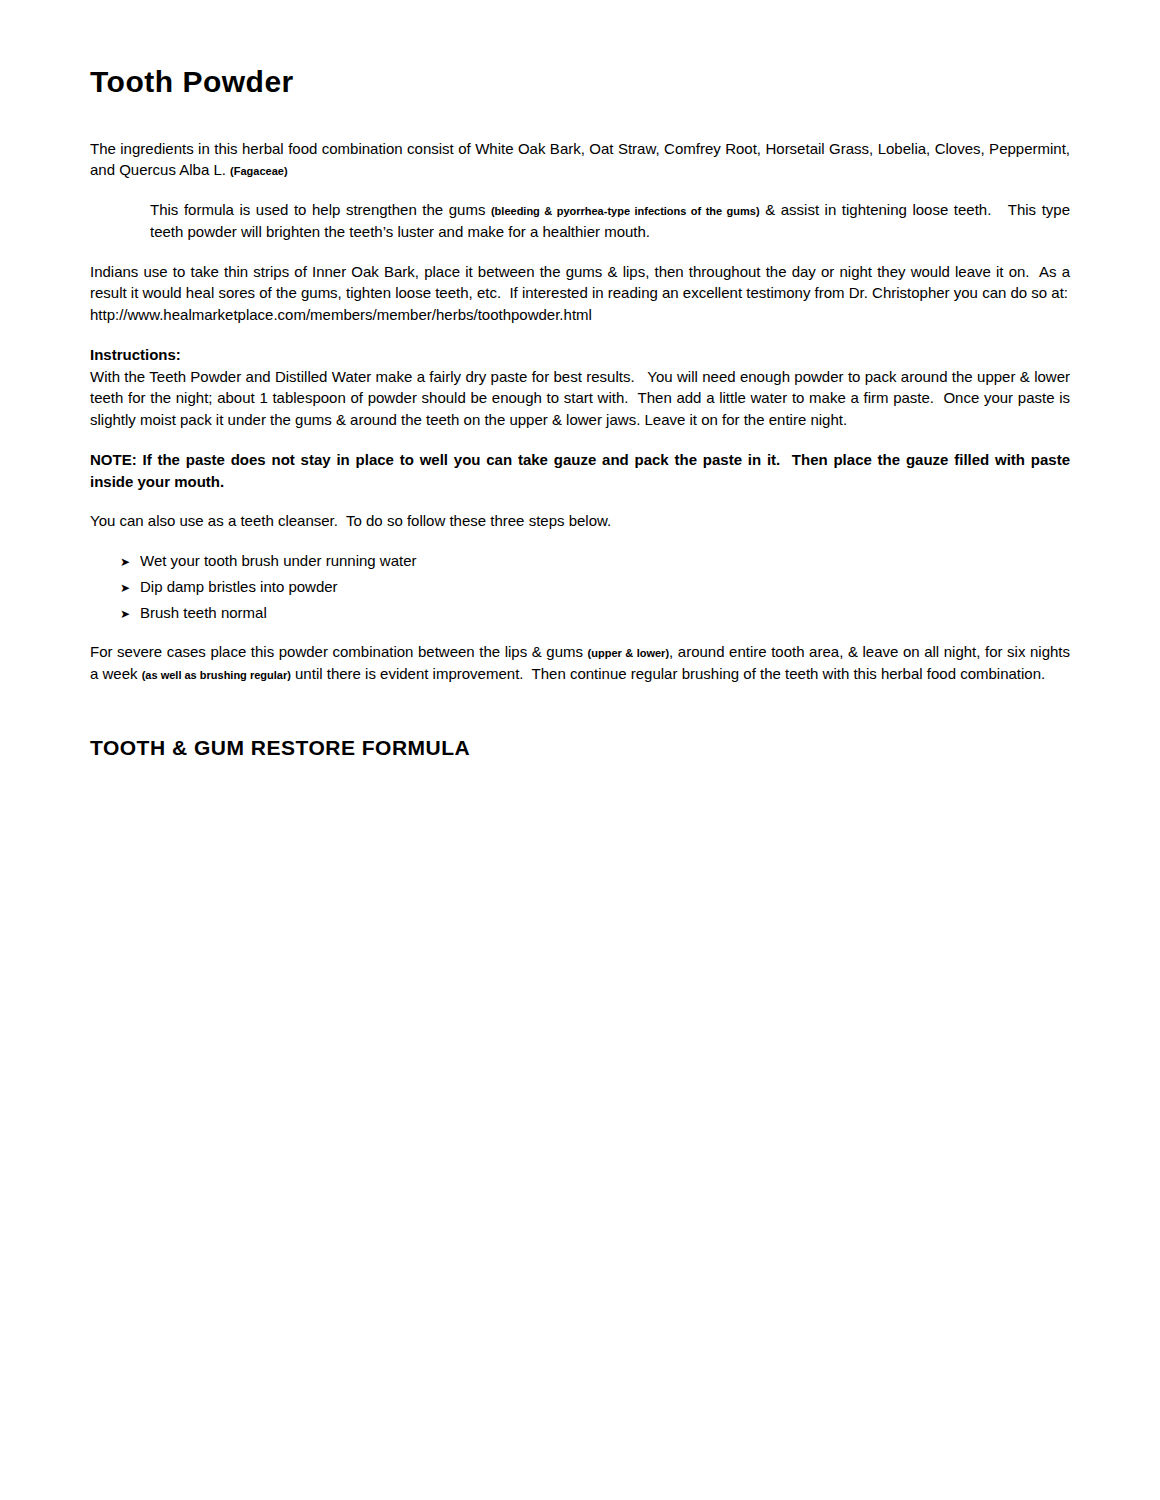Tooth Powder
The ingredients in this herbal food combination consist of White Oak Bark, Oat Straw, Comfrey Root, Horsetail Grass, Lobelia, Cloves, Peppermint, and Quercus Alba L. (Fagaceae)
This formula is used to help strengthen the gums (bleeding & pyorrhea-type infections of the gums) & assist in tightening loose teeth. This type teeth powder will brighten the teeth’s luster and make for a healthier mouth.
Indians use to take thin strips of Inner Oak Bark, place it between the gums & lips, then throughout the day or night they would leave it on. As a result it would heal sores of the gums, tighten loose teeth, etc. If interested in reading an excellent testimony from Dr. Christopher you can do so at:
http://www.healmarketplace.com/members/member/herbs/toothpowder.html
Instructions:
With the Teeth Powder and Distilled Water make a fairly dry paste for best results. You will need enough powder to pack around the upper & lower teeth for the night; about 1 tablespoon of powder should be enough to start with. Then add a little water to make a firm paste. Once your paste is slightly moist pack it under the gums & around the teeth on the upper & lower jaws. Leave it on for the entire night.
NOTE: If the paste does not stay in place to well you can take gauze and pack the paste in it. Then place the gauze filled with paste inside your mouth.
You can also use as a teeth cleanser. To do so follow these three steps below.
Wet your tooth brush under running water
Dip damp bristles into powder
Brush teeth normal
For severe cases place this powder combination between the lips & gums (upper & lower), around entire tooth area, & leave on all night, for six nights a week (as well as brushing regular) until there is evident improvement. Then continue regular brushing of the teeth with this herbal food combination.
TOOTH & GUM RESTORE FORMULA